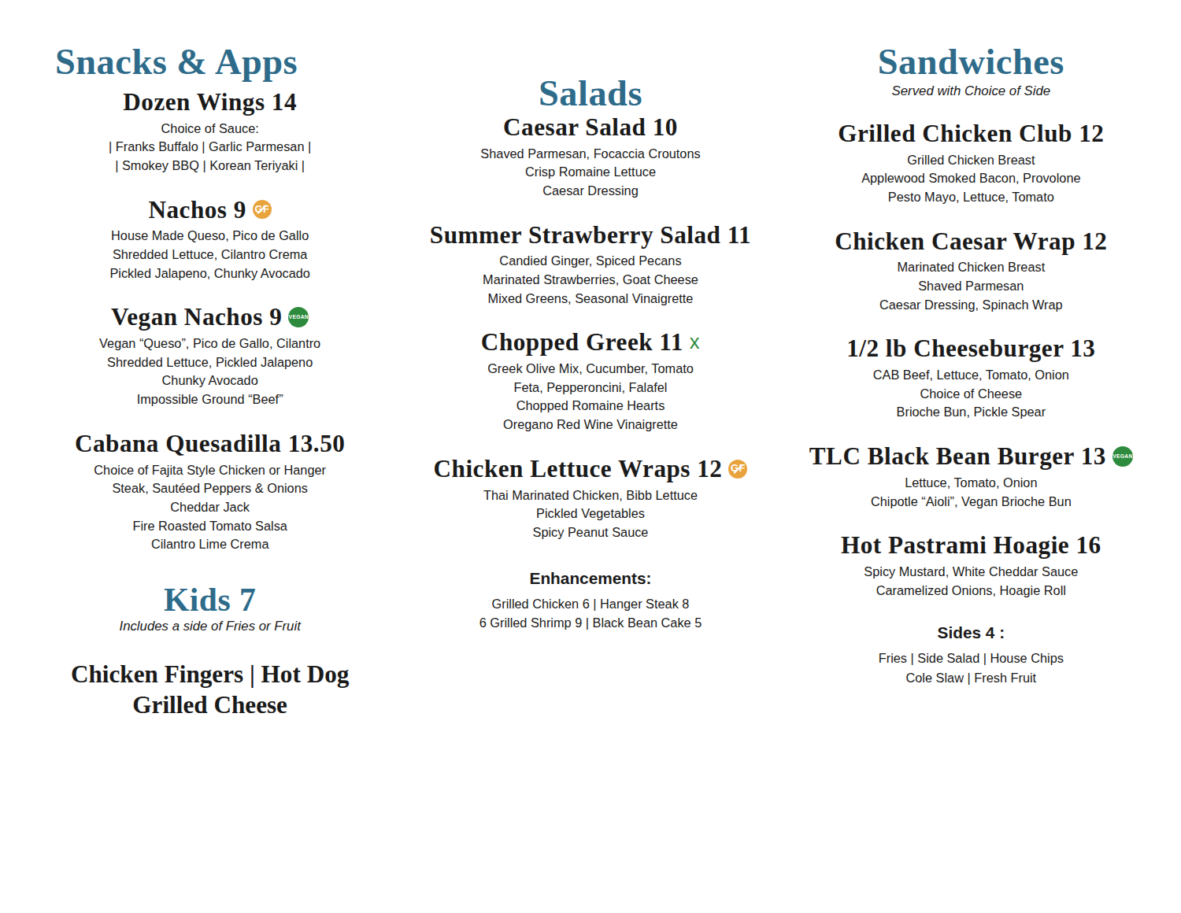Snacks & Apps
Dozen Wings 14
Choice of Sauce:
| Franks Buffalo | Garlic Parmesan |
| Smokey BBQ | Korean Teriyaki |
Nachos 9 GF
House Made Queso, Pico de Gallo
Shredded Lettuce, Cilantro Crema
Pickled Jalapeno, Chunky Avocado
Vegan Nachos 9 VEGAN
Vegan “Queso”, Pico de Gallo, Cilantro
Shredded Lettuce, Pickled Jalapeno
Chunky Avocado
Impossible Ground “Beef”
Cabana Quesadilla 13.50
Choice of Fajita Style Chicken or Hanger
Steak, Sautéed Peppers & Onions
Cheddar Jack
Fire Roasted Tomato Salsa
Cilantro Lime Crema
Kids 7
Includes a side of Fries or Fruit
Chicken Fingers | Hot Dog
Grilled Cheese
Salads
Caesar Salad 10
Shaved Parmesan, Focaccia Croutons
Crisp Romaine Lettuce
Caesar Dressing
Summer Strawberry Salad 11
Candied Ginger, Spiced Pecans
Marinated Strawberries, Goat Cheese
Mixed Greens, Seasonal Vinaigrette
Chopped Greek 11 x
Greek Olive Mix, Cucumber, Tomato
Feta, Pepperoncini, Falafel
Chopped Romaine Hearts
Oregano Red Wine Vinaigrette
Chicken Lettuce Wraps 12 GF
Thai Marinated Chicken, Bibb Lettuce
Pickled Vegetables
Spicy Peanut Sauce
Enhancements:
Grilled Chicken 6 | Hanger Steak 8
6 Grilled Shrimp 9 | Black Bean Cake 5
Sandwiches
Served with Choice of Side
Grilled Chicken Club 12
Grilled Chicken Breast
Applewood Smoked Bacon, Provolone
Pesto Mayo, Lettuce, Tomato
Chicken Caesar Wrap 12
Marinated Chicken Breast
Shaved Parmesan
Caesar Dressing, Spinach Wrap
1/2 lb Cheeseburger 13
CAB Beef, Lettuce, Tomato, Onion
Choice of Cheese
Brioche Bun, Pickle Spear
TLC Black Bean Burger 13 VEGAN
Lettuce, Tomato, Onion
Chipotle “Aioli”, Vegan Brioche Bun
Hot Pastrami Hoagie 16
Spicy Mustard, White Cheddar Sauce
Caramelized Onions, Hoagie Roll
Sides 4 :
Fries | Side Salad | House Chips
Cole Slaw | Fresh Fruit